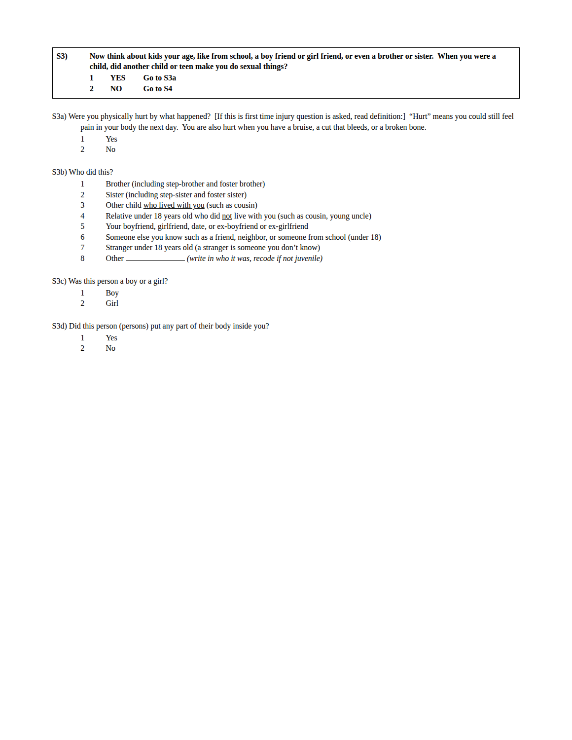| S3) | Now think about kids your age, like from school, a boy friend or girl friend, or even a brother or sister. When you were a child, did another child or teen make you do sexual things? / 1 / YES / Go to S3a / / 2 / NO / Go to S4 / |
S3a) Were you physically hurt by what happened? [If this is first time injury question is asked, read definition:] “Hurt” means you could still feel pain in your body the next day. You are also hurt when you have a bruise, a cut that bleeds, or a broken bone.
| 1 | Yes |
| 2 | No |
S3b) Who did this?
| 1 | Brother (including step-brother and foster brother) |
| 2 | Sister (including step-sister and foster sister) |
| 3 | Other child who lived with you (such as cousin) |
| 4 | Relative under 18 years old who did not live with you (such as cousin, young uncle) |
| 5 | Your boyfriend, girlfriend, date, or ex-boyfriend or ex-girlfriend |
| 6 | Someone else you know such as a friend, neighbor, or someone from school (under 18) |
| 7 | Stranger under 18 years old (a stranger is someone you don’t know) |
| 8 | Other (write in who it was, recode if not juvenile) |
S3c) Was this person a boy or a girl?
| 1 | Boy |
| 2 | Girl |
S3d) Did this person (persons) put any part of their body inside you?
| 1 | Yes |
| 2 | No |